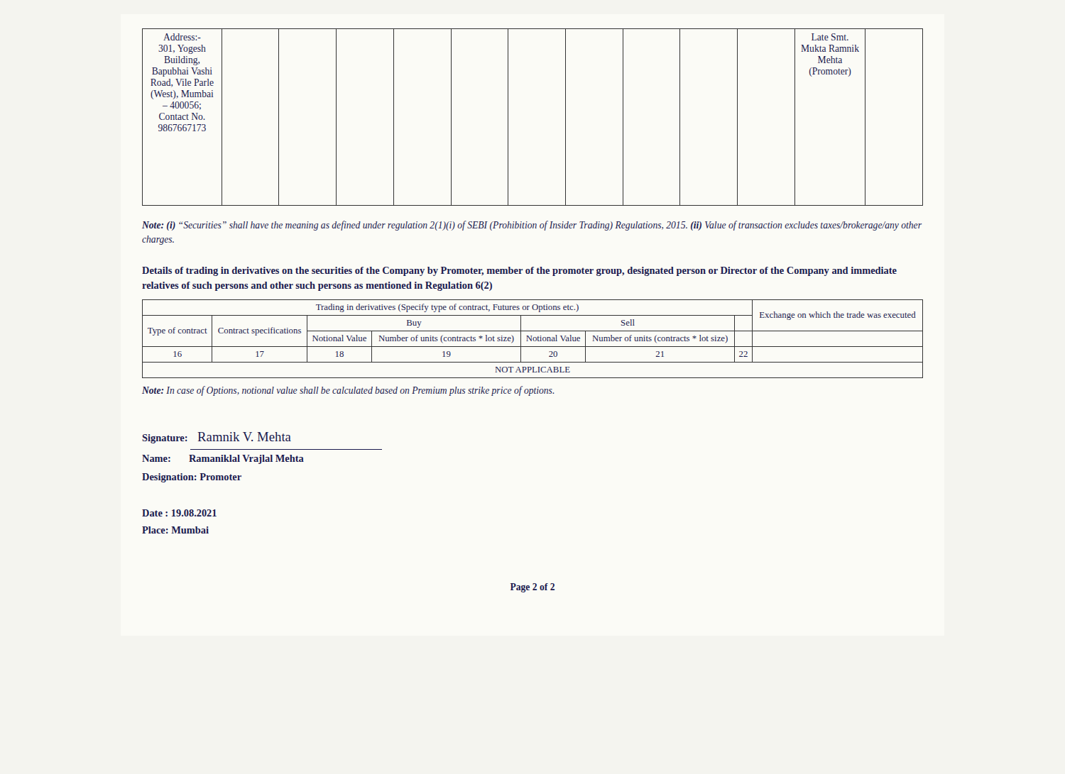| Address:- 301, Yogesh Building, Bapubhai Vashi Road, Vile Parle (West), Mumbai – 400056; Contact No. 9867667173 | | | | | | | | | | | Late Smt. Mukta Ramnik Mehta (Promoter) | |
Note: (i) “Securities” shall have the meaning as defined under regulation 2(1)(i) of SEBI (Prohibition of Insider Trading) Regulations, 2015. (ii) Value of transaction excludes taxes/brokerage/any other charges.
Details of trading in derivatives on the securities of the Company by Promoter, member of the promoter group, designated person or Director of the Company and immediate relatives of such persons and other such persons as mentioned in Regulation 6(2)
| Trading in derivatives (Specify type of contract, Futures or Options etc.) | Exchange on which the trade was executed |
| --- | --- |
| Type of contract | Contract specifications | Buy | Sell | |
| Notional Value | Number of units (contracts * lot size) | Notional Value | Number of units (contracts * lot size) | | |
| 16 | 17 | 18 | 19 | 20 | 21 | 22 | |
| NOT APPLICABLE |
Note: In case of Options, notional value shall be calculated based on Premium plus strike price of options.
Signature: Ramnik V. Mehta
Name: Ramaniklal Vrajlal Mehta
Designation: Promoter
Date : 19.08.2021
Place: Mumbai
Page 2 of 2